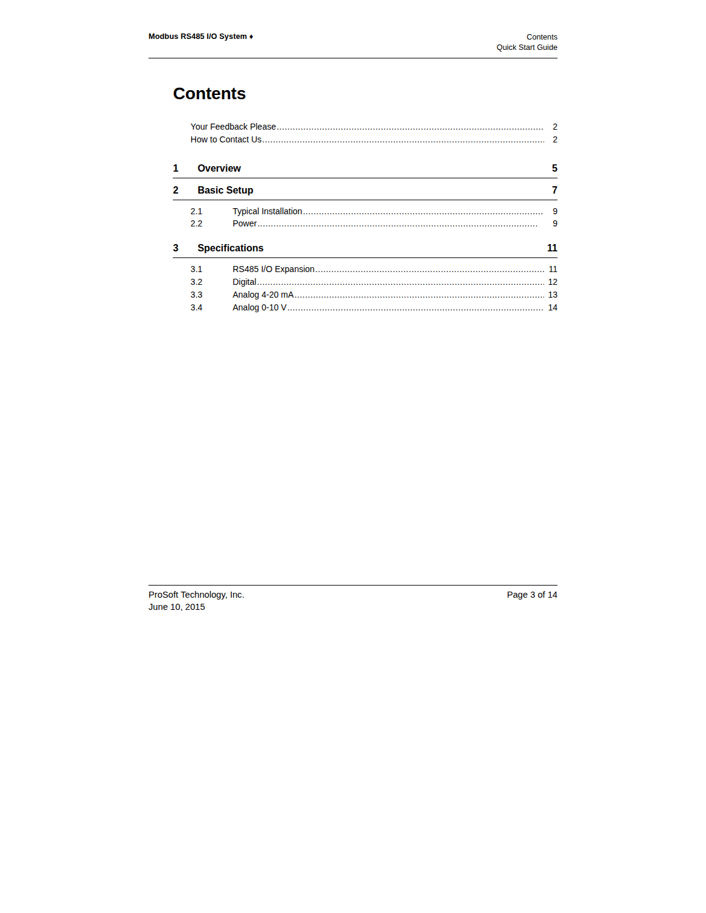Modbus RS485 I/O System ♦
Contents
Quick Start Guide
Contents
Your Feedback Please ................................................................................................................. 2
How to Contact Us .................................................................................................................... 2
1 Overview 5
2 Basic Setup 7
2.1 Typical Installation ..................................................................................................... 9
2.2 Power ......................................................................................................... 9
3 Specifications 11
3.1 RS485 I/O Expansion .............................................................................................. 11
3.2 Digital ................................................................................................................. 12
3.3 Analog 4-20 mA ..................................................................................................... 13
3.4 Analog 0-10 V ....................................................................................................... 14
ProSoft Technology, Inc.
June 10, 2015
Page 3 of 14